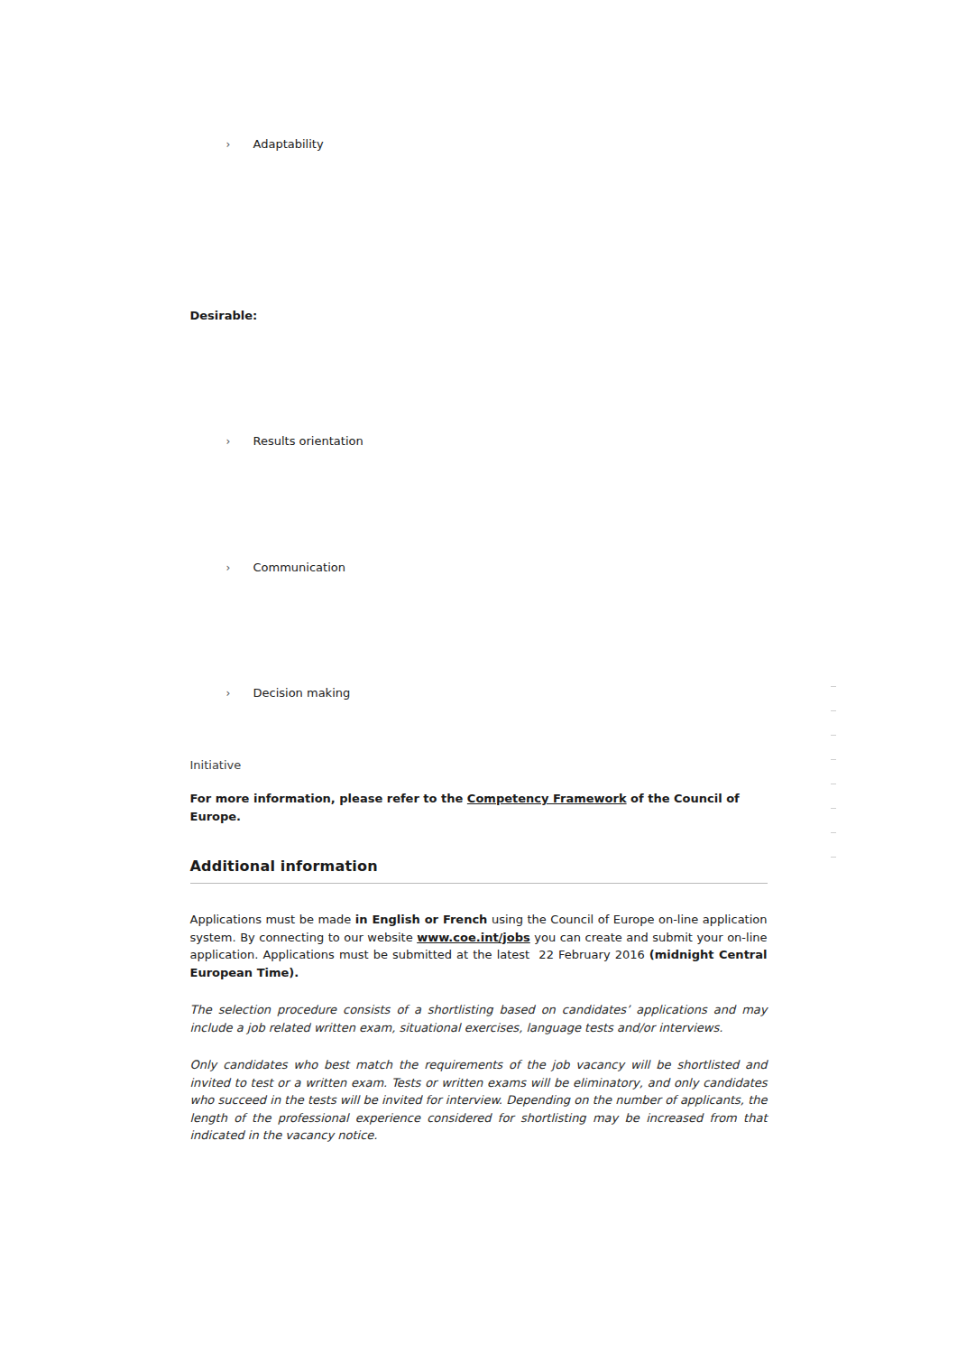›
Adaptability
Desirable:
›
Results orientation
›
Communication
›
Decision making
Initiative
For more information, please refer to the Competency Framework of the Council of Europe.
Additional information
Applications must be made in English or French using the Council of Europe on-line application system. By connecting to our website www.coe.int/jobs you can create and submit your on-line application. Applications must be submitted at the latest 22 February 2016 (midnight Central European Time).
The selection procedure consists of a shortlisting based on candidates’ applications and may include a job related written exam, situational exercises, language tests and/or interviews.
Only candidates who best match the requirements of the job vacancy will be shortlisted and invited to test or a written exam. Tests or written exams will be eliminatory, and only candidates who succeed in the tests will be invited for interview. Depending on the number of applicants, the length of the professional experience considered for shortlisting may be increased from that indicated in the vacancy notice.